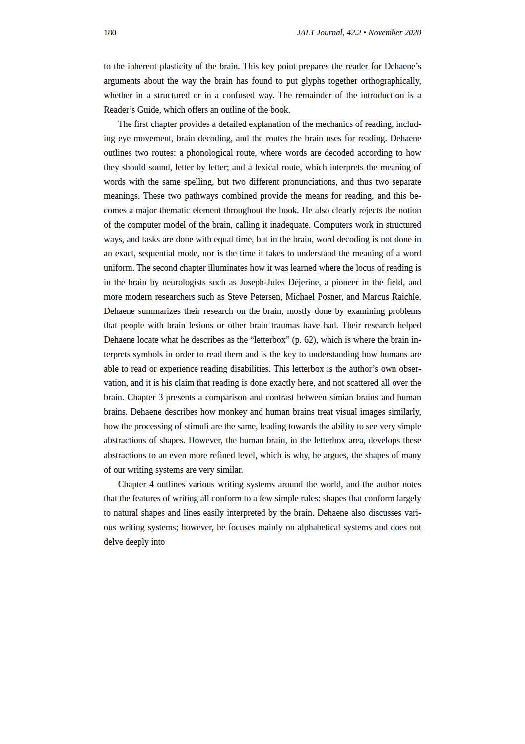180 JALT Journal, 42.2 • November 2020
to the inherent plasticity of the brain. This key point prepares the reader for Dehaene’s arguments about the way the brain has found to put glyphs together orthographically, whether in a structured or in a confused way. The remainder of the introduction is a Reader’s Guide, which offers an outline of the book.
The first chapter provides a detailed explanation of the mechanics of reading, including eye movement, brain decoding, and the routes the brain uses for reading. Dehaene outlines two routes: a phonological route, where words are decoded according to how they should sound, letter by letter; and a lexical route, which interprets the meaning of words with the same spelling, but two different pronunciations, and thus two separate meanings. These two pathways combined provide the means for reading, and this becomes a major thematic element throughout the book. He also clearly rejects the notion of the computer model of the brain, calling it inadequate. Computers work in structured ways, and tasks are done with equal time, but in the brain, word decoding is not done in an exact, sequential mode, nor is the time it takes to understand the meaning of a word uniform. The second chapter illuminates how it was learned where the locus of reading is in the brain by neurologists such as Joseph-Jules Déjerine, a pioneer in the field, and more modern researchers such as Steve Petersen, Michael Posner, and Marcus Raichle. Dehaene summarizes their research on the brain, mostly done by examining problems that people with brain lesions or other brain traumas have had. Their research helped Dehaene locate what he describes as the “letterbox” (p. 62), which is where the brain interprets symbols in order to read them and is the key to understanding how humans are able to read or experience reading disabilities. This letterbox is the author’s own observation, and it is his claim that reading is done exactly here, and not scattered all over the brain. Chapter 3 presents a comparison and contrast between simian brains and human brains. Dehaene describes how monkey and human brains treat visual images similarly, how the processing of stimuli are the same, leading towards the ability to see very simple abstractions of shapes. However, the human brain, in the letterbox area, develops these abstractions to an even more refined level, which is why, he argues, the shapes of many of our writing systems are very similar.
Chapter 4 outlines various writing systems around the world, and the author notes that the features of writing all conform to a few simple rules: shapes that conform largely to natural shapes and lines easily interpreted by the brain. Dehaene also discusses various writing systems; however, he focuses mainly on alphabetical systems and does not delve deeply into